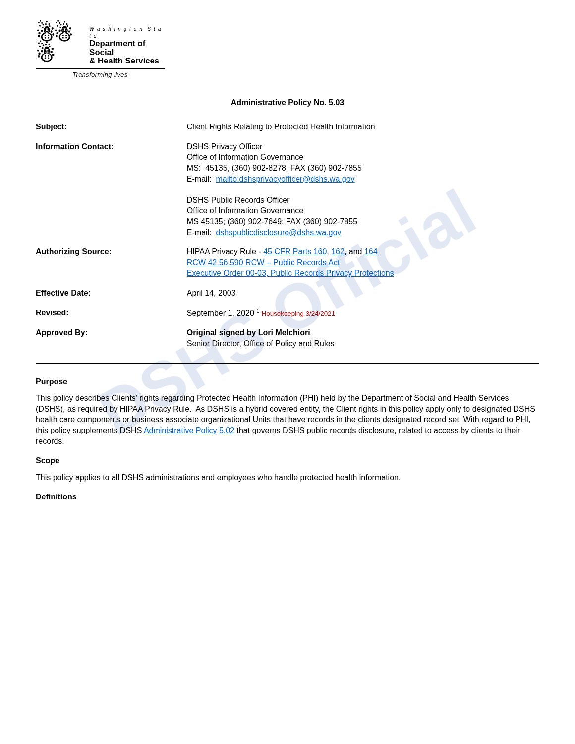DSHS Official
☃☃☃
W a s h i n g t o n S t a t e
Department of Social
& Health Services
Transforming lives
Administrative Policy No. 5.03
| Subject: | Client Rights Relating to Protected Health Information |
| Information Contact: | DSHS Privacy Officer Office of Information Governance MS: 45135, (360) 902-8278, FAX (360) 902-7855 E-mail: mailto:dshsprivacyofficer@dshs.wa.gov DSHS Public Records Officer Office of Information Governance MS 45135; (360) 902-7649; FAX (360) 902-7855 E-mail: dshspublicdisclosure@dshs.wa.gov |
| Authorizing Source: | HIPAA Privacy Rule - 45 CFR Parts 160 , 162 , and 164 RCW 42.56.590 RCW – Public Records Act Executive Order 00-03, Public Records Privacy Protections |
| Effective Date: | April 14, 2003 |
| Revised: | September 1, 2020 1 Housekeeping 3/24/2021 |
| Approved By: | Original signed by Lori Melchiori Senior Director, Office of Policy and Rules |
Purpose
This policy describes Clients’ rights regarding Protected Health Information (PHI) held by the Department of Social and Health Services (DSHS), as required by HIPAA Privacy Rule. As DSHS is a hybrid covered entity, the Client rights in this policy apply only to designated DSHS health care components or business associate organizational Units that have records in the clients designated record set. With regard to PHI, this policy supplements DSHS Administrative Policy 5.02 that governs DSHS public records disclosure, related to access by clients to their records.
Scope
This policy applies to all DSHS administrations and employees who handle protected health information.
Definitions